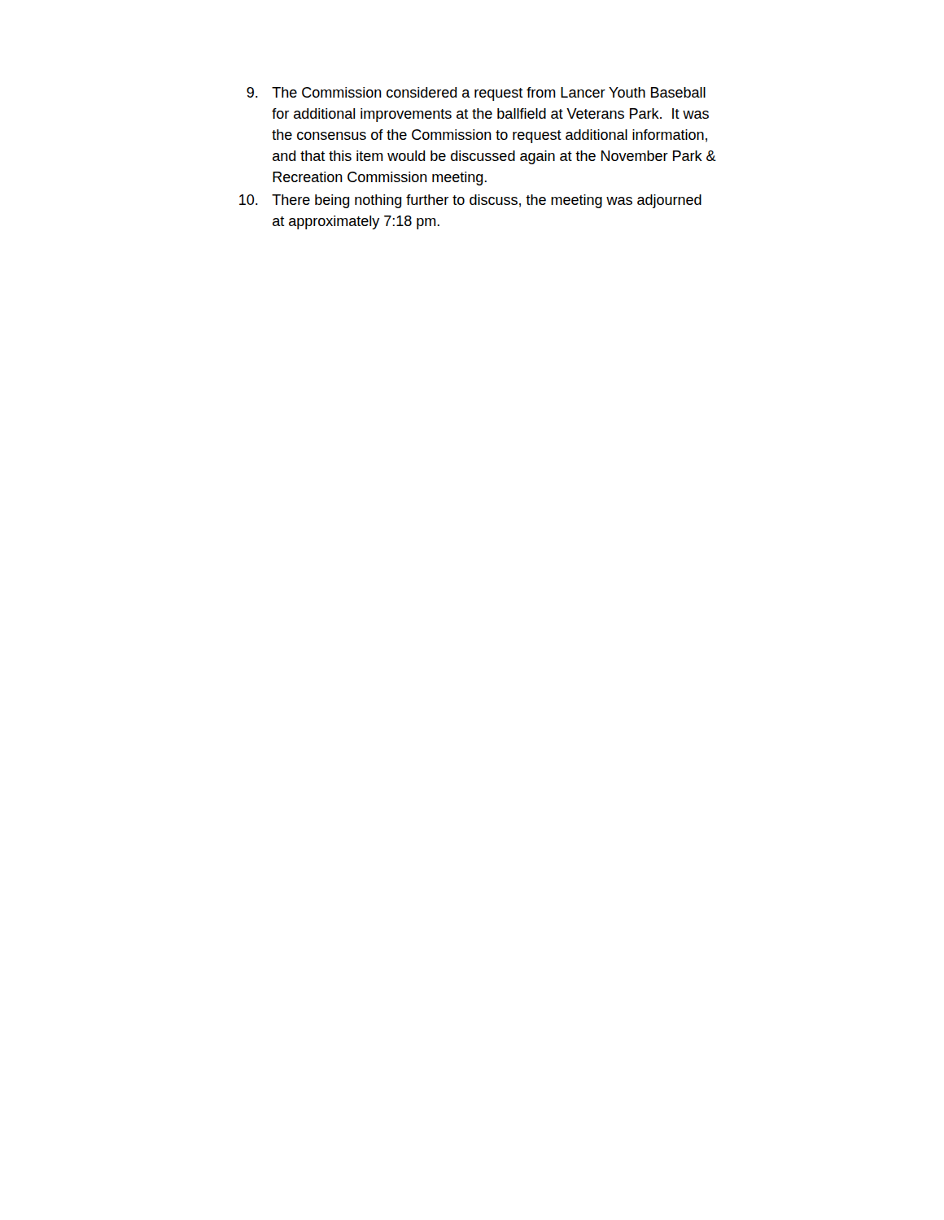The Commission considered a request from Lancer Youth Baseball for additional improvements at the ballfield at Veterans Park. It was the consensus of the Commission to request additional information, and that this item would be discussed again at the November Park & Recreation Commission meeting.
There being nothing further to discuss, the meeting was adjourned at approximately 7:18 pm.